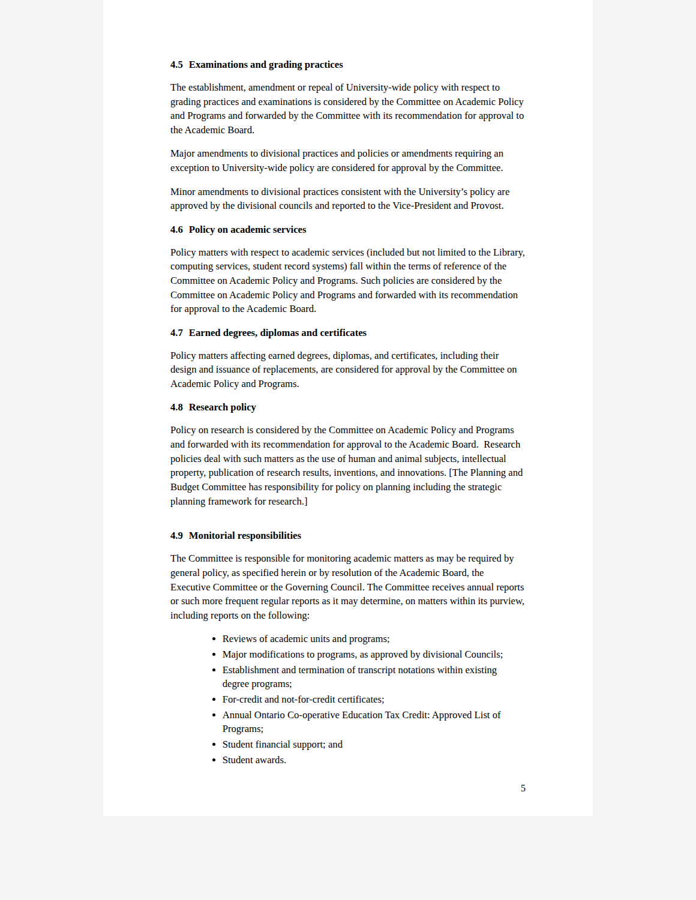4.5 Examinations and grading practices
The establishment, amendment or repeal of University-wide policy with respect to grading practices and examinations is considered by the Committee on Academic Policy and Programs and forwarded by the Committee with its recommendation for approval to the Academic Board.
Major amendments to divisional practices and policies or amendments requiring an exception to University-wide policy are considered for approval by the Committee.
Minor amendments to divisional practices consistent with the University’s policy are approved by the divisional councils and reported to the Vice-President and Provost.
4.6 Policy on academic services
Policy matters with respect to academic services (included but not limited to the Library, computing services, student record systems) fall within the terms of reference of the Committee on Academic Policy and Programs. Such policies are considered by the Committee on Academic Policy and Programs and forwarded with its recommendation for approval to the Academic Board.
4.7 Earned degrees, diplomas and certificates
Policy matters affecting earned degrees, diplomas, and certificates, including their design and issuance of replacements, are considered for approval by the Committee on Academic Policy and Programs.
4.8 Research policy
Policy on research is considered by the Committee on Academic Policy and Programs and forwarded with its recommendation for approval to the Academic Board. Research policies deal with such matters as the use of human and animal subjects, intellectual property, publication of research results, inventions, and innovations. [The Planning and Budget Committee has responsibility for policy on planning including the strategic planning framework for research.]
4.9 Monitorial responsibilities
The Committee is responsible for monitoring academic matters as may be required by general policy, as specified herein or by resolution of the Academic Board, the Executive Committee or the Governing Council. The Committee receives annual reports or such more frequent regular reports as it may determine, on matters within its purview, including reports on the following:
Reviews of academic units and programs;
Major modifications to programs, as approved by divisional Councils;
Establishment and termination of transcript notations within existing degree programs;
For-credit and not-for-credit certificates;
Annual Ontario Co-operative Education Tax Credit: Approved List of Programs;
Student financial support; and
Student awards.
5